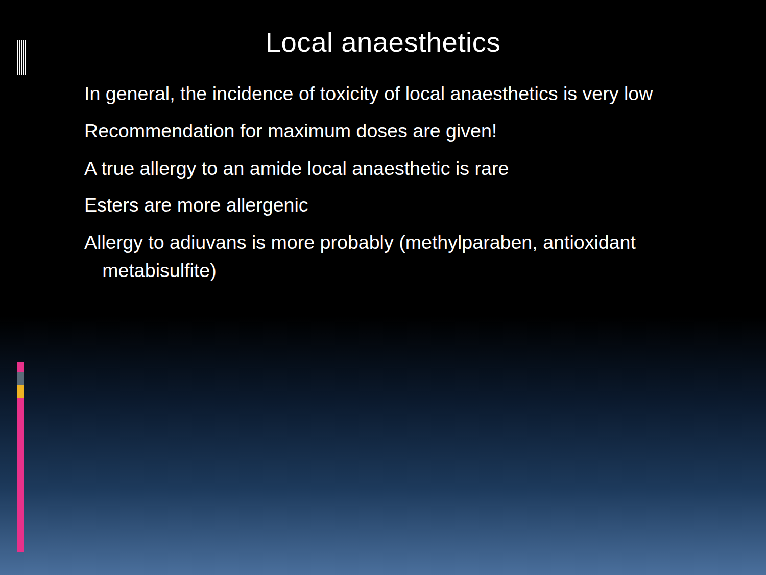Local anaesthetics
In general, the incidence of toxicity of local anaesthetics is very low
Recommendation for maximum doses are given!
A true allergy to an amide local anaesthetic is rare
Esters are more allergenic
Allergy to adiuvans is more probably (methylparaben, antioxidant metabisulfite)